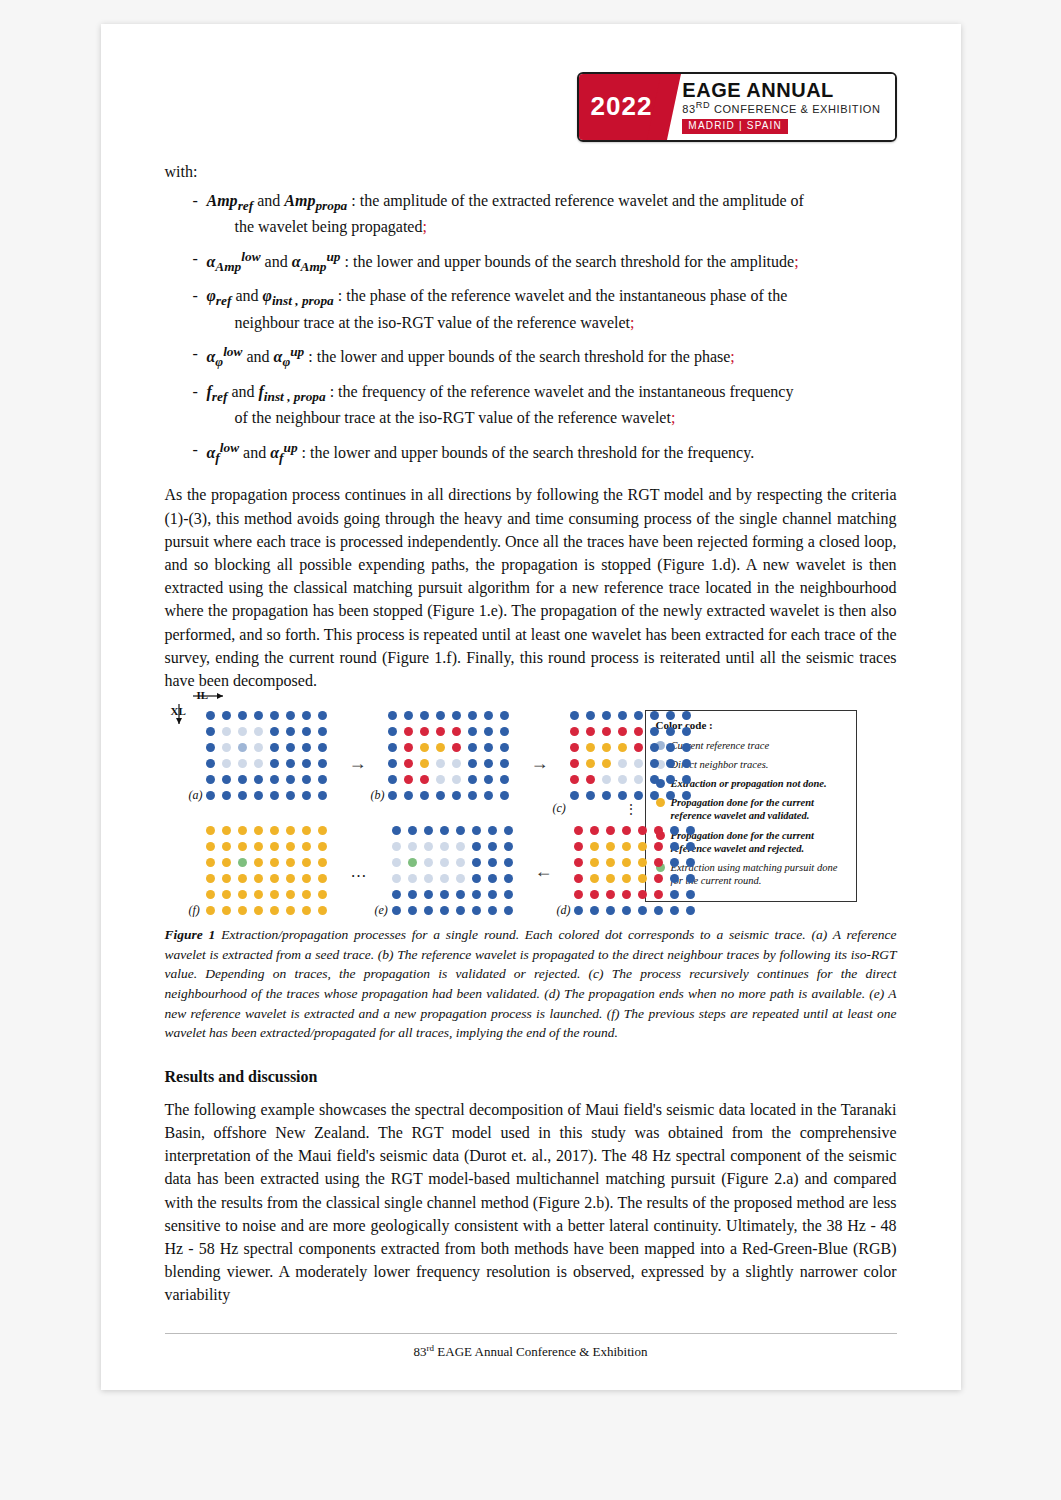2022
EAGE ANNUAL
83RD CONFERENCE & EXHIBITION
MADRID | SPAIN
with:
Ampref and Amppropa : the amplitude of the extracted reference wavelet and the amplitude of the wavelet being propagated;
αAmplow and αAmpup : the lower and upper bounds of the search threshold for the amplitude;
φref and φinst , propa : the phase of the reference wavelet and the instantaneous phase of the neighbour trace at the iso-RGT value of the reference wavelet;
αφlow and αφup : the lower and upper bounds of the search threshold for the phase;
fref and finst , propa : the frequency of the reference wavelet and the instantaneous frequency of the neighbour trace at the iso-RGT value of the reference wavelet;
αflow and αfup : the lower and upper bounds of the search threshold for the frequency.
As the propagation process continues in all directions by following the RGT model and by respecting the criteria (1)-(3), this method avoids going through the heavy and time consuming process of the single channel matching pursuit where each trace is processed independently. Once all the traces have been rejected forming a closed loop, and so blocking all possible expending paths, the propagation is stopped (Figure 1.d). A new wavelet is then extracted using the classical matching pursuit algorithm for a new reference trace located in the neighbourhood where the propagation has been stopped (Figure 1.e). The propagation of the newly extracted wavelet is then also performed, and so forth. This process is repeated until at least one wavelet has been extracted for each trace of the survey, ending the current round (Figure 1.f). Finally, this round process is reiterated until all the seismic traces have been decomposed.
IL XL
(a)
→
(b)
→
(c)
⋮
(f)
…
(e)
←
(d)
Color code :
Current reference trace
Direct neighbor traces.
Extraction or propagation not done.
Propagation done for the current reference wavelet and validated.
Propagation done for the current reference wavelet and rejected.
Extraction using matching pursuit done for the current round.
Figure 1 Extraction/propagation processes for a single round. Each colored dot corresponds to a seismic trace. (a) A reference wavelet is extracted from a seed trace. (b) The reference wavelet is propagated to the direct neighbour traces by following its iso-RGT value. Depending on traces, the propagation is validated or rejected. (c) The process recursively continues for the direct neighbourhood of the traces whose propagation had been validated. (d) The propagation ends when no more path is available. (e) A new reference wavelet is extracted and a new propagation process is launched. (f) The previous steps are repeated until at least one wavelet has been extracted/propagated for all traces, implying the end of the round.
Results and discussion
The following example showcases the spectral decomposition of Maui field's seismic data located in the Taranaki Basin, offshore New Zealand. The RGT model used in this study was obtained from the comprehensive interpretation of the Maui field's seismic data (Durot et. al., 2017). The 48 Hz spectral component of the seismic data has been extracted using the RGT model-based multichannel matching pursuit (Figure 2.a) and compared with the results from the classical single channel method (Figure 2.b). The results of the proposed method are less sensitive to noise and are more geologically consistent with a better lateral continuity. Ultimately, the 38 Hz - 48 Hz - 58 Hz spectral components extracted from both methods have been mapped into a Red-Green-Blue (RGB) blending viewer. A moderately lower frequency resolution is observed, expressed by a slightly narrower color variability
83rd EAGE Annual Conference & Exhibition